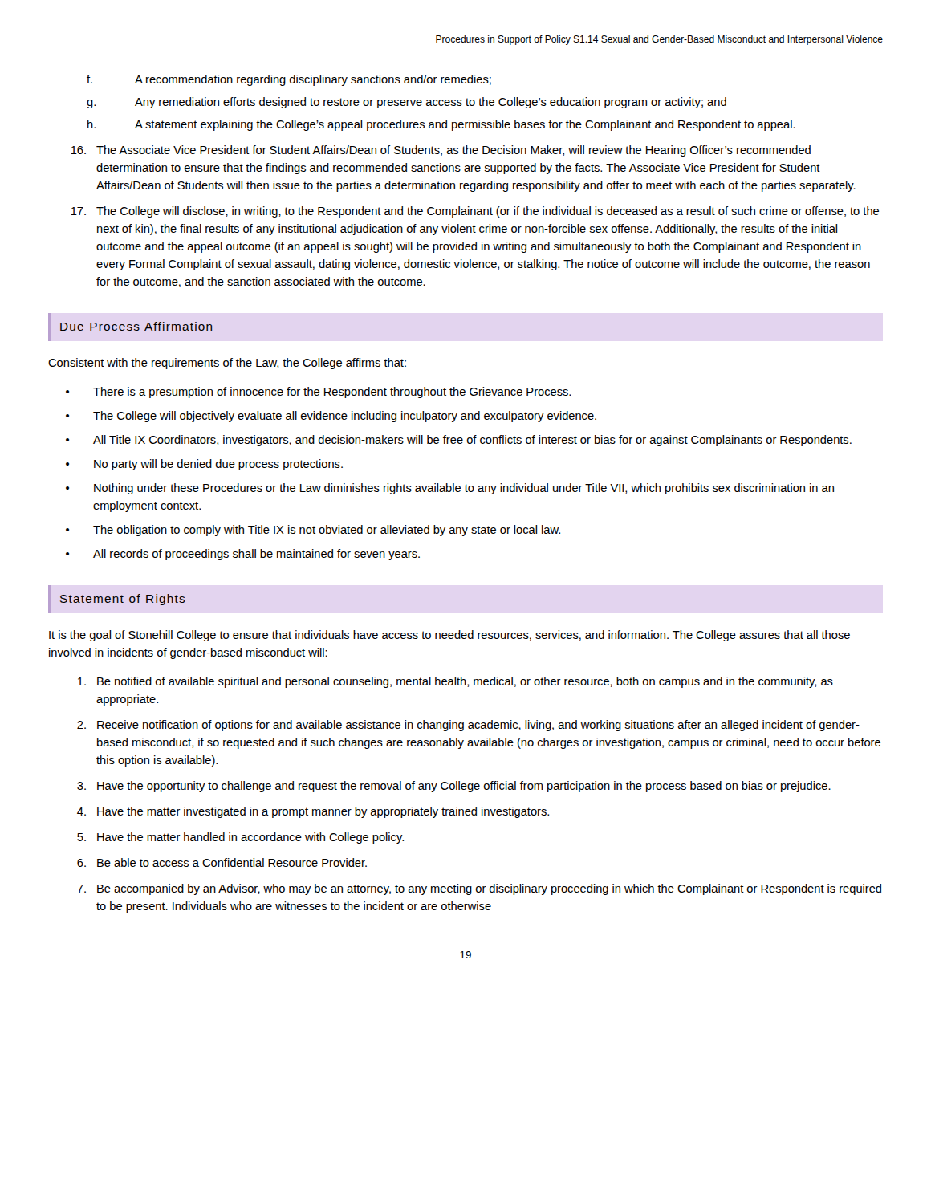Procedures in Support of Policy S1.14 Sexual and Gender-Based Misconduct and Interpersonal Violence
f. A recommendation regarding disciplinary sanctions and/or remedies;
g. Any remediation efforts designed to restore or preserve access to the College’s education program or activity; and
h. A statement explaining the College’s appeal procedures and permissible bases for the Complainant and Respondent to appeal.
16. The Associate Vice President for Student Affairs/Dean of Students, as the Decision Maker, will review the Hearing Officer’s recommended determination to ensure that the findings and recommended sanctions are supported by the facts. The Associate Vice President for Student Affairs/Dean of Students will then issue to the parties a determination regarding responsibility and offer to meet with each of the parties separately.
17. The College will disclose, in writing, to the Respondent and the Complainant (or if the individual is deceased as a result of such crime or offense, to the next of kin), the final results of any institutional adjudication of any violent crime or non-forcible sex offense. Additionally, the results of the initial outcome and the appeal outcome (if an appeal is sought) will be provided in writing and simultaneously to both the Complainant and Respondent in every Formal Complaint of sexual assault, dating violence, domestic violence, or stalking. The notice of outcome will include the outcome, the reason for the outcome, and the sanction associated with the outcome.
Due Process Affirmation
Consistent with the requirements of the Law, the College affirms that:
There is a presumption of innocence for the Respondent throughout the Grievance Process.
The College will objectively evaluate all evidence including inculpatory and exculpatory evidence.
All Title IX Coordinators, investigators, and decision-makers will be free of conflicts of interest or bias for or against Complainants or Respondents.
No party will be denied due process protections.
Nothing under these Procedures or the Law diminishes rights available to any individual under Title VII, which prohibits sex discrimination in an employment context.
The obligation to comply with Title IX is not obviated or alleviated by any state or local law.
All records of proceedings shall be maintained for seven years.
Statement of Rights
It is the goal of Stonehill College to ensure that individuals have access to needed resources, services, and information. The College assures that all those involved in incidents of gender-based misconduct will:
1. Be notified of available spiritual and personal counseling, mental health, medical, or other resource, both on campus and in the community, as appropriate.
2. Receive notification of options for and available assistance in changing academic, living, and working situations after an alleged incident of gender-based misconduct, if so requested and if such changes are reasonably available (no charges or investigation, campus or criminal, need to occur before this option is available).
3. Have the opportunity to challenge and request the removal of any College official from participation in the process based on bias or prejudice.
4. Have the matter investigated in a prompt manner by appropriately trained investigators.
5. Have the matter handled in accordance with College policy.
6. Be able to access a Confidential Resource Provider.
7. Be accompanied by an Advisor, who may be an attorney, to any meeting or disciplinary proceeding in which the Complainant or Respondent is required to be present. Individuals who are witnesses to the incident or are otherwise
19